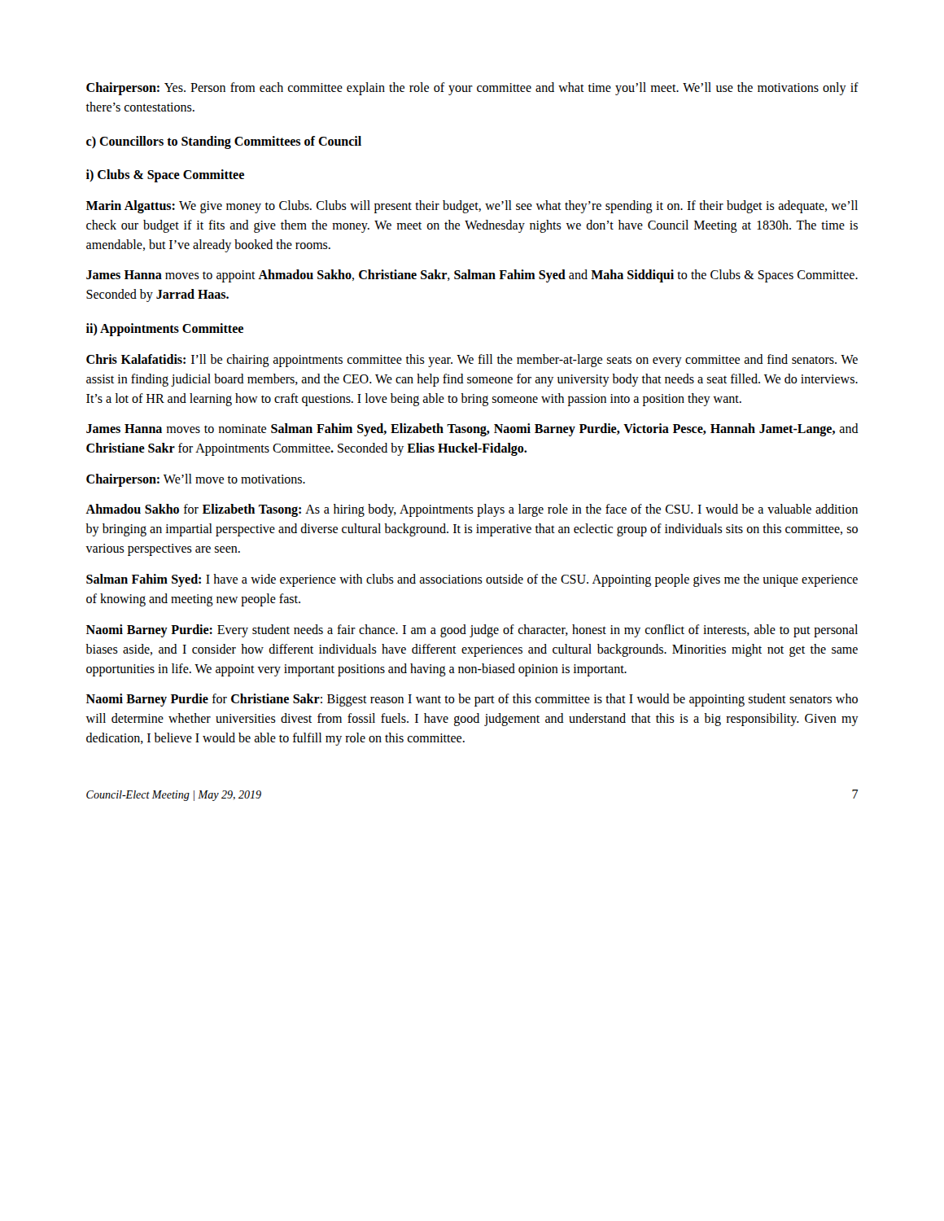Chairperson: Yes. Person from each committee explain the role of your committee and what time you’ll meet. We’ll use the motivations only if there’s contestations.
c) Councillors to Standing Committees of Council
i) Clubs & Space Committee
Marin Algattus: We give money to Clubs. Clubs will present their budget, we’ll see what they’re spending it on. If their budget is adequate, we’ll check our budget if it fits and give them the money. We meet on the Wednesday nights we don’t have Council Meeting at 1830h. The time is amendable, but I’ve already booked the rooms.
James Hanna moves to appoint Ahmadou Sakho, Christiane Sakr, Salman Fahim Syed and Maha Siddiqui to the Clubs & Spaces Committee. Seconded by Jarrad Haas.
ii) Appointments Committee
Chris Kalafatidis: I’ll be chairing appointments committee this year. We fill the member-at-large seats on every committee and find senators. We assist in finding judicial board members, and the CEO. We can help find someone for any university body that needs a seat filled. We do interviews. It’s a lot of HR and learning how to craft questions. I love being able to bring someone with passion into a position they want.
James Hanna moves to nominate Salman Fahim Syed, Elizabeth Tasong, Naomi Barney Purdie, Victoria Pesce, Hannah Jamet-Lange, and Christiane Sakr for Appointments Committee. Seconded by Elias Huckel-Fidalgo.
Chairperson: We’ll move to motivations.
Ahmadou Sakho for Elizabeth Tasong: As a hiring body, Appointments plays a large role in the face of the CSU. I would be a valuable addition by bringing an impartial perspective and diverse cultural background. It is imperative that an eclectic group of individuals sits on this committee, so various perspectives are seen.
Salman Fahim Syed: I have a wide experience with clubs and associations outside of the CSU. Appointing people gives me the unique experience of knowing and meeting new people fast.
Naomi Barney Purdie: Every student needs a fair chance. I am a good judge of character, honest in my conflict of interests, able to put personal biases aside, and I consider how different individuals have different experiences and cultural backgrounds. Minorities might not get the same opportunities in life. We appoint very important positions and having a non-biased opinion is important.
Naomi Barney Purdie for Christiane Sakr: Biggest reason I want to be part of this committee is that I would be appointing student senators who will determine whether universities divest from fossil fuels. I have good judgement and understand that this is a big responsibility. Given my dedication, I believe I would be able to fulfill my role on this committee.
Council-Elect Meeting | May 29, 2019 7